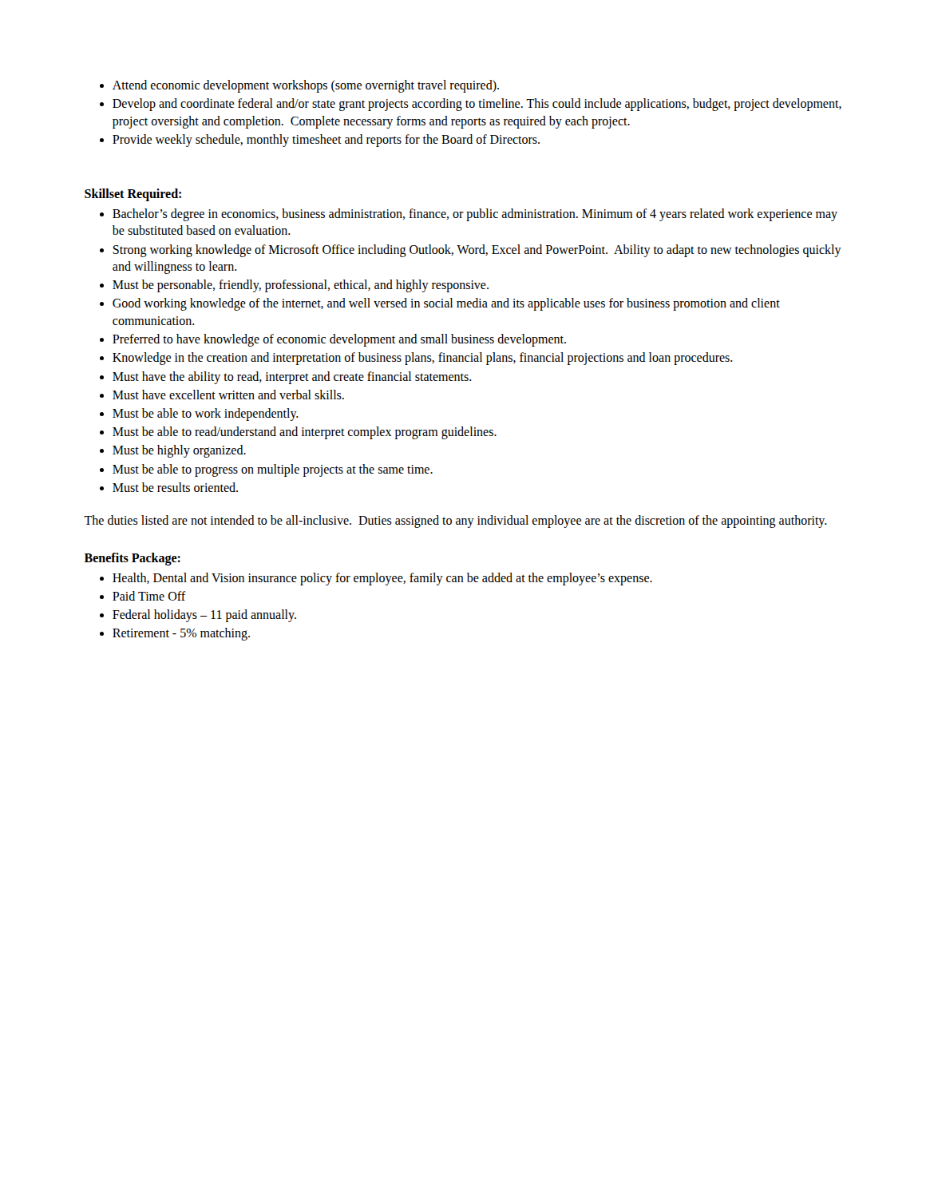Attend economic development workshops (some overnight travel required).
Develop and coordinate federal and/or state grant projects according to timeline. This could include applications, budget, project development, project oversight and completion. Complete necessary forms and reports as required by each project.
Provide weekly schedule, monthly timesheet and reports for the Board of Directors.
Skillset Required:
Bachelor’s degree in economics, business administration, finance, or public administration. Minimum of 4 years related work experience may be substituted based on evaluation.
Strong working knowledge of Microsoft Office including Outlook, Word, Excel and PowerPoint. Ability to adapt to new technologies quickly and willingness to learn.
Must be personable, friendly, professional, ethical, and highly responsive.
Good working knowledge of the internet, and well versed in social media and its applicable uses for business promotion and client communication.
Preferred to have knowledge of economic development and small business development.
Knowledge in the creation and interpretation of business plans, financial plans, financial projections and loan procedures.
Must have the ability to read, interpret and create financial statements.
Must have excellent written and verbal skills.
Must be able to work independently.
Must be able to read/understand and interpret complex program guidelines.
Must be highly organized.
Must be able to progress on multiple projects at the same time.
Must be results oriented.
The duties listed are not intended to be all-inclusive. Duties assigned to any individual employee are at the discretion of the appointing authority.
Benefits Package:
Health, Dental and Vision insurance policy for employee, family can be added at the employee’s expense.
Paid Time Off
Federal holidays – 11 paid annually.
Retirement - 5% matching.